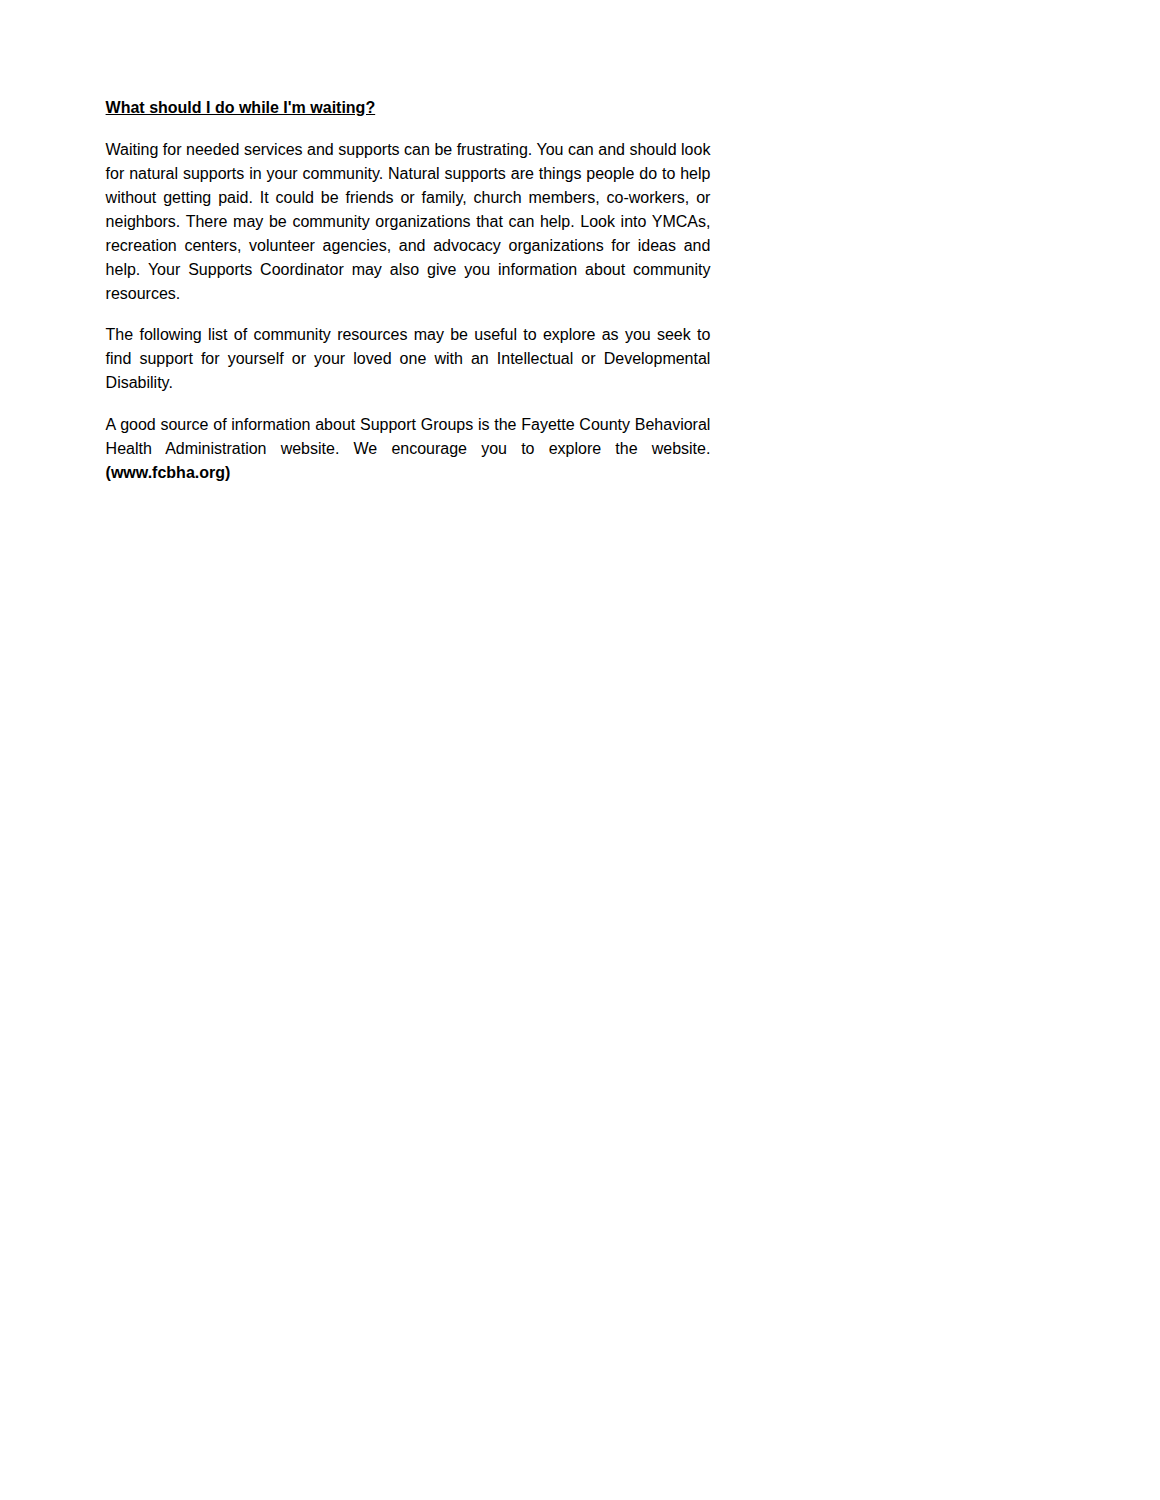What should I do while I'm waiting?
Waiting for needed services and supports can be frustrating. You can and should look for natural supports in your community. Natural supports are things people do to help without getting paid. It could be friends or family, church members, co-workers, or neighbors. There may be community organizations that can help. Look into YMCAs, recreation centers, volunteer agencies, and advocacy organizations for ideas and help. Your Supports Coordinator may also give you information about community resources.
The following list of community resources may be useful to explore as you seek to find support for yourself or your loved one with an Intellectual or Developmental Disability.
A good source of information about Support Groups is the Fayette County Behavioral Health Administration website. We encourage you to explore the website. (www.fcbha.org)